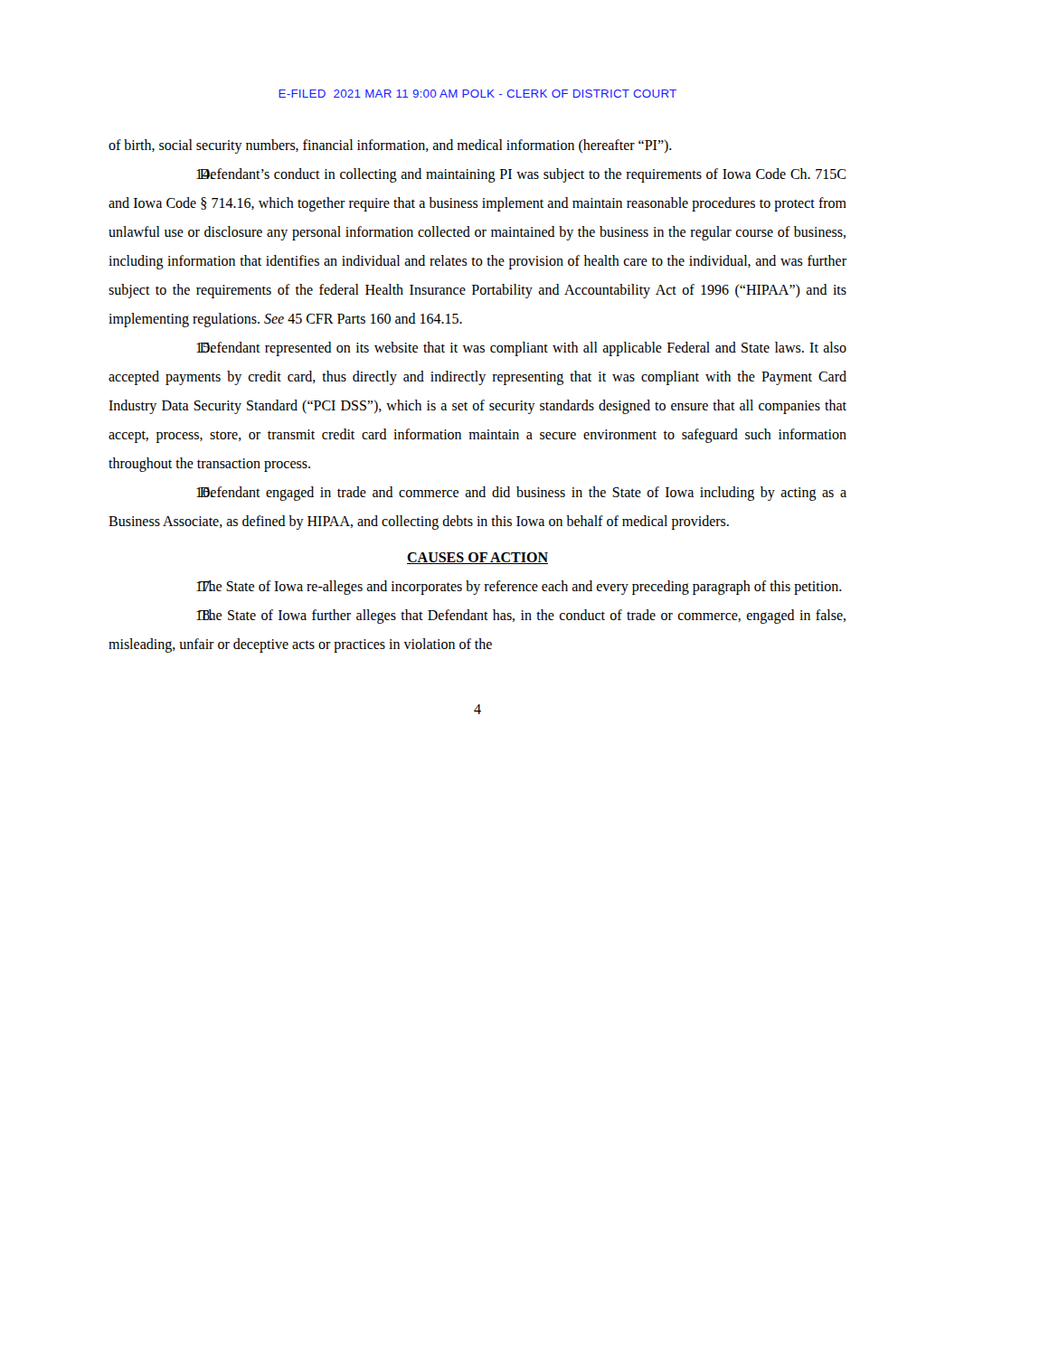E-FILED 2021 MAR 11 9:00 AM POLK - CLERK OF DISTRICT COURT
of birth, social security numbers, financial information, and medical information (hereafter “PI”).
14. Defendant’s conduct in collecting and maintaining PI was subject to the requirements of Iowa Code Ch. 715C and Iowa Code § 714.16, which together require that a business implement and maintain reasonable procedures to protect from unlawful use or disclosure any personal information collected or maintained by the business in the regular course of business, including information that identifies an individual and relates to the provision of health care to the individual, and was further subject to the requirements of the federal Health Insurance Portability and Accountability Act of 1996 (“HIPAA”) and its implementing regulations. See 45 CFR Parts 160 and 164.15.
15. Defendant represented on its website that it was compliant with all applicable Federal and State laws. It also accepted payments by credit card, thus directly and indirectly representing that it was compliant with the Payment Card Industry Data Security Standard (“PCI DSS”), which is a set of security standards designed to ensure that all companies that accept, process, store, or transmit credit card information maintain a secure environment to safeguard such information throughout the transaction process.
16. Defendant engaged in trade and commerce and did business in the State of Iowa including by acting as a Business Associate, as defined by HIPAA, and collecting debts in this Iowa on behalf of medical providers.
CAUSES OF ACTION
17. The State of Iowa re-alleges and incorporates by reference each and every preceding paragraph of this petition.
18. The State of Iowa further alleges that Defendant has, in the conduct of trade or commerce, engaged in false, misleading, unfair or deceptive acts or practices in violation of the
4